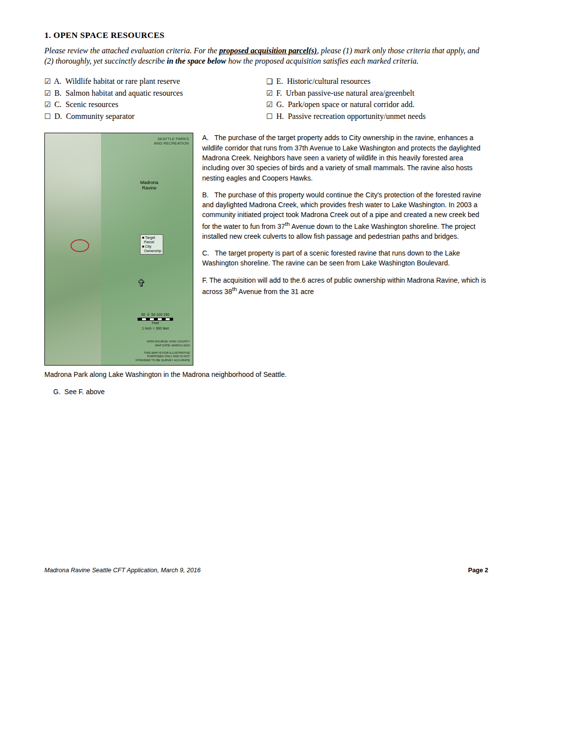1. OPEN SPACE RESOURCES
Please review the attached evaluation criteria. For the proposed acquisition parcel(s), please (1) mark only those criteria that apply, and (2) thoroughly, yet succinctly describe in the space below how the proposed acquisition satisfies each marked criteria.
| ☑ A. Wildlife habitat or rare plant reserve | ❑ E. Historic/cultural resources |
| ☑ B. Salmon habitat and aquatic resources | ☑ F. Urban passive-use natural area/greenbelt |
| ☑ C. Scenic resources | ☑ G. Park/open space or natural corridor add. |
| ☐ D. Community separator | ☐ H. Passive recreation opportunity/unmet needs |
SEATTLE PARKS
AND RECREATION
Madrona
Ravine
■ Target
Parcel
■ City
Ownership
✞
50 0 50 100 150 Feet
1 inch = 300 feet
DATA SOURCE: KING COUNTY
MAP DATE: MARCH 2016
THIS MAP IS FOR ILLUSTRATIVE
PURPOSES ONLY AND IS NOT
INTENDED TO BE SURVEY ACCURATE
A. The purchase of the target property adds to City ownership in the ravine, enhances a wildlife corridor that runs from 37th Avenue to Lake Washington and protects the daylighted Madrona Creek. Neighbors have seen a variety of wildlife in this heavily forested area including over 30 species of birds and a variety of small mammals. The ravine also hosts nesting eagles and Coopers Hawks.
B. The purchase of this property would continue the City's protection of the forested ravine and daylighted Madrona Creek, which provides fresh water to Lake Washington. In 2003 a community initiated project took Madrona Creek out of a pipe and created a new creek bed for the water to fun from 37th Avenue down to the Lake Washington shoreline. The project installed new creek culverts to allow fish passage and pedestrian paths and bridges.
C. The target property is part of a scenic forested ravine that runs down to the Lake Washington shoreline. The ravine can be seen from Lake Washington Boulevard.
F. The acquisition will add to the.6 acres of public ownership within Madrona Ravine, which is across 38th Avenue from the 31 acre
Madrona Park along Lake Washington in the Madrona neighborhood of Seattle.
G. See F. above
Madrona Ravine Seattle CFT Application, March 9, 2016 Page 2